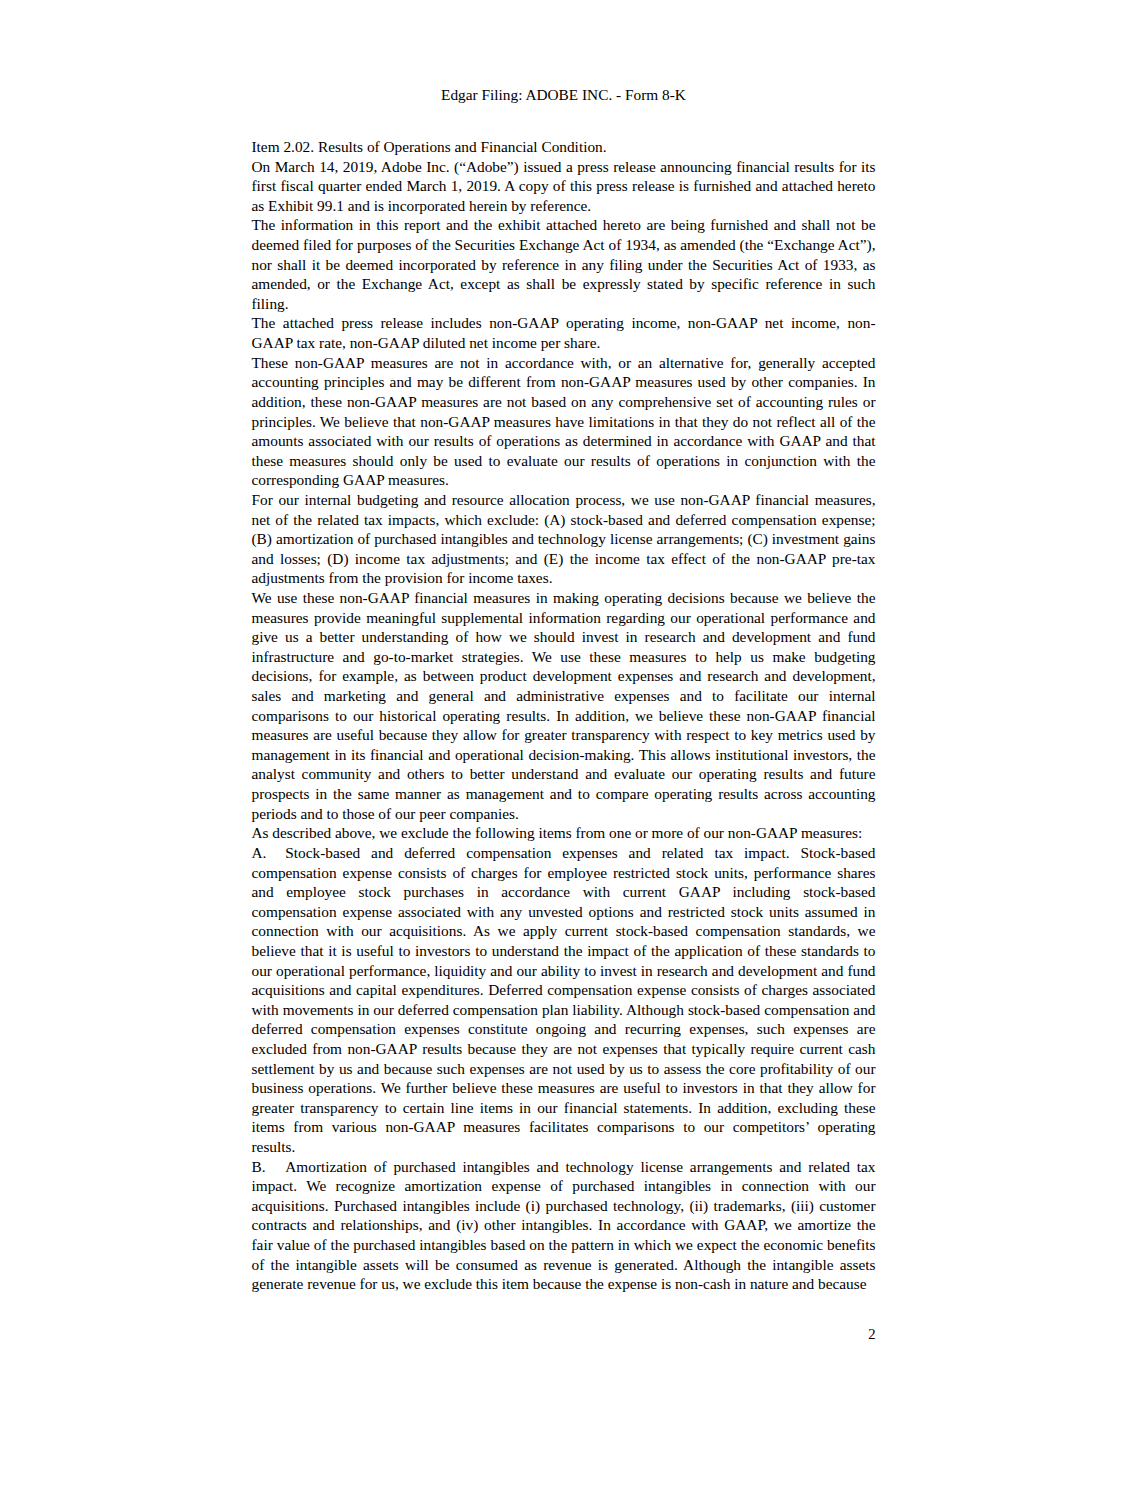Edgar Filing: ADOBE INC. - Form 8-K
Item 2.02. Results of Operations and Financial Condition.
On March 14, 2019, Adobe Inc. (“Adobe”) issued a press release announcing financial results for its first fiscal quarter ended March 1, 2019. A copy of this press release is furnished and attached hereto as Exhibit 99.1 and is incorporated herein by reference.
The information in this report and the exhibit attached hereto are being furnished and shall not be deemed filed for purposes of the Securities Exchange Act of 1934, as amended (the “Exchange Act”), nor shall it be deemed incorporated by reference in any filing under the Securities Act of 1933, as amended, or the Exchange Act, except as shall be expressly stated by specific reference in such filing.
The attached press release includes non-GAAP operating income, non-GAAP net income, non-GAAP tax rate, non-GAAP diluted net income per share.
These non-GAAP measures are not in accordance with, or an alternative for, generally accepted accounting principles and may be different from non-GAAP measures used by other companies. In addition, these non-GAAP measures are not based on any comprehensive set of accounting rules or principles. We believe that non-GAAP measures have limitations in that they do not reflect all of the amounts associated with our results of operations as determined in accordance with GAAP and that these measures should only be used to evaluate our results of operations in conjunction with the corresponding GAAP measures.
For our internal budgeting and resource allocation process, we use non-GAAP financial measures, net of the related tax impacts, which exclude: (A) stock-based and deferred compensation expense; (B) amortization of purchased intangibles and technology license arrangements; (C) investment gains and losses; (D) income tax adjustments; and (E) the income tax effect of the non-GAAP pre-tax adjustments from the provision for income taxes.
We use these non-GAAP financial measures in making operating decisions because we believe the measures provide meaningful supplemental information regarding our operational performance and give us a better understanding of how we should invest in research and development and fund infrastructure and go-to-market strategies. We use these measures to help us make budgeting decisions, for example, as between product development expenses and research and development, sales and marketing and general and administrative expenses and to facilitate our internal comparisons to our historical operating results. In addition, we believe these non-GAAP financial measures are useful because they allow for greater transparency with respect to key metrics used by management in its financial and operational decision-making. This allows institutional investors, the analyst community and others to better understand and evaluate our operating results and future prospects in the same manner as management and to compare operating results across accounting periods and to those of our peer companies.
As described above, we exclude the following items from one or more of our non-GAAP measures:
A. Stock-based and deferred compensation expenses and related tax impact. Stock-based compensation expense consists of charges for employee restricted stock units, performance shares and employee stock purchases in accordance with current GAAP including stock-based compensation expense associated with any unvested options and restricted stock units assumed in connection with our acquisitions. As we apply current stock-based compensation standards, we believe that it is useful to investors to understand the impact of the application of these standards to our operational performance, liquidity and our ability to invest in research and development and fund acquisitions and capital expenditures. Deferred compensation expense consists of charges associated with movements in our deferred compensation plan liability. Although stock-based compensation and deferred compensation expenses constitute ongoing and recurring expenses, such expenses are excluded from non-GAAP results because they are not expenses that typically require current cash settlement by us and because such expenses are not used by us to assess the core profitability of our business operations. We further believe these measures are useful to investors in that they allow for greater transparency to certain line items in our financial statements. In addition, excluding these items from various non-GAAP measures facilitates comparisons to our competitors’ operating results.
B. Amortization of purchased intangibles and technology license arrangements and related tax impact. We recognize amortization expense of purchased intangibles in connection with our acquisitions. Purchased intangibles include (i) purchased technology, (ii) trademarks, (iii) customer contracts and relationships, and (iv) other intangibles. In accordance with GAAP, we amortize the fair value of the purchased intangibles based on the pattern in which we expect the economic benefits of the intangible assets will be consumed as revenue is generated. Although the intangible assets generate revenue for us, we exclude this item because the expense is non-cash in nature and because
2